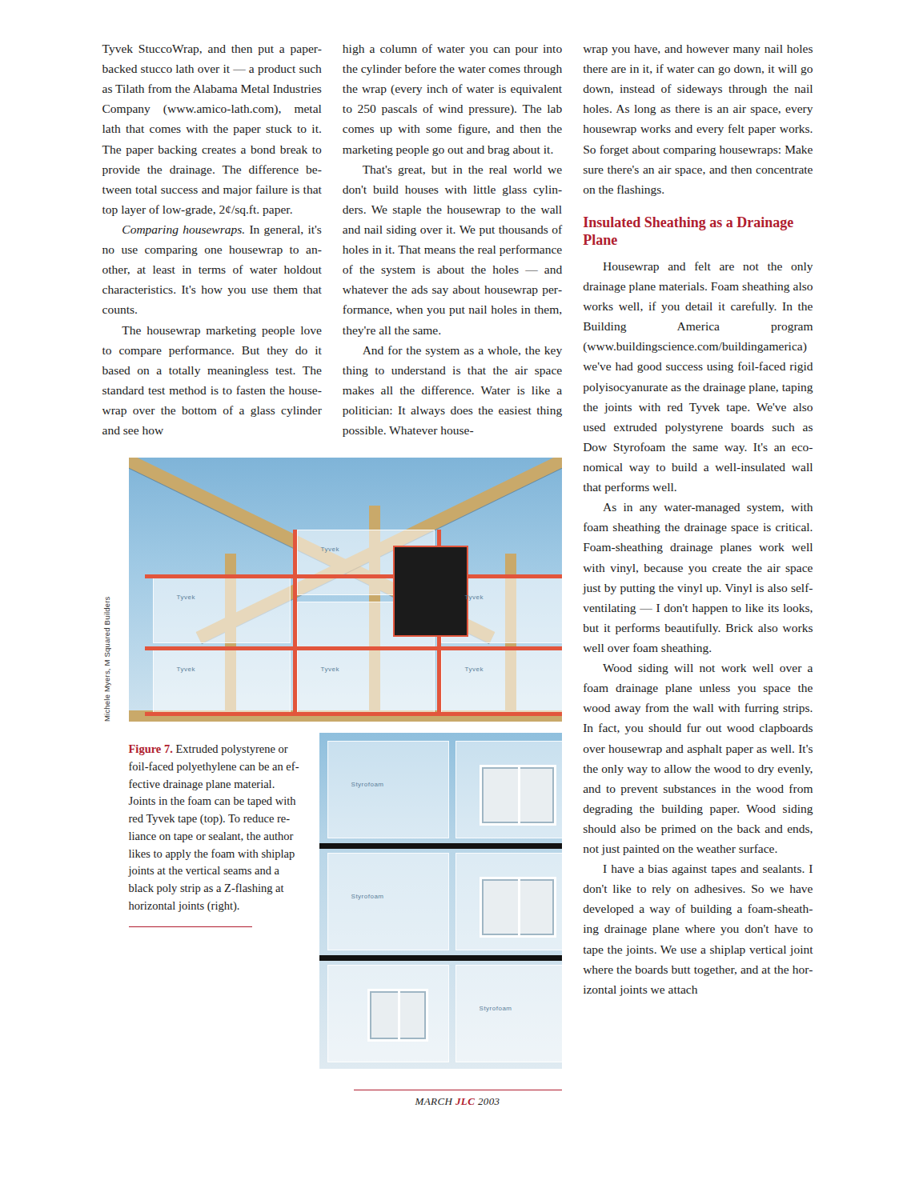Tyvek StuccoWrap, and then put a paper-backed stucco lath over it — a product such as Tilath from the Alabama Metal Industries Company (www.amico-lath.com), metal lath that comes with the paper stuck to it. The paper backing creates a bond break to provide the drainage. The difference between total success and major failure is that top layer of low-grade, 2¢/sq.ft. paper.
Comparing housewraps. In general, it's no use comparing one housewrap to another, at least in terms of water holdout characteristics. It's how you use them that counts.
The housewrap marketing people love to compare performance. But they do it based on a totally meaningless test. The standard test method is to fasten the housewrap over the bottom of a glass cylinder and see how
high a column of water you can pour into the cylinder before the water comes through the wrap (every inch of water is equivalent to 250 pascals of wind pressure). The lab comes up with some figure, and then the marketing people go out and brag about it.
That's great, but in the real world we don't build houses with little glass cylinders. We staple the housewrap to the wall and nail siding over it. We put thousands of holes in it. That means the real performance of the system is about the holes — and whatever the ads say about housewrap performance, when you put nail holes in them, they're all the same.
And for the system as a whole, the key thing to understand is that the air space makes all the difference. Water is like a politician: It always does the easiest thing possible. Whatever house-
Michele Myers, M Squared Builders
Tyvek
Tyvek
Tyvek
Tyvek
Tyvek
Tyvek
Figure 7. Extruded polystyrene or foil-faced polyethylene can be an effective drainage plane material. Joints in the foam can be taped with red Tyvek tape (top). To reduce reliance on tape or sealant, the author likes to apply the foam with shiplap joints at the vertical seams and a black poly strip as a Z-flashing at horizontal joints (right).
Styrofoam
Styrofoam
Styrofoam
Styrofoam
Styrofoam
Styrofoam
wrap you have, and however many nail holes there are in it, if water can go down, it will go down, instead of sideways through the nail holes. As long as there is an air space, every housewrap works and every felt paper works. So forget about comparing housewraps: Make sure there's an air space, and then concentrate on the flashings.
Insulated Sheathing as a Drainage Plane
Housewrap and felt are not the only drainage plane materials. Foam sheathing also works well, if you detail it carefully. In the Building America program (www.buildingscience.com/buildingamerica) we've had good success using foil-faced rigid polyisocyanurate as the drainage plane, taping the joints with red Tyvek tape. We've also used extruded polystyrene boards such as Dow Styrofoam the same way. It's an economical way to build a well-insulated wall that performs well.
As in any water-managed system, with foam sheathing the drainage space is critical. Foam-sheathing drainage planes work well with vinyl, because you create the air space just by putting the vinyl up. Vinyl is also self-ventilating — I don't happen to like its looks, but it performs beautifully. Brick also works well over foam sheathing.
Wood siding will not work well over a foam drainage plane unless you space the wood away from the wall with furring strips. In fact, you should fur out wood clapboards over housewrap and asphalt paper as well. It's the only way to allow the wood to dry evenly, and to prevent substances in the wood from degrading the building paper. Wood siding should also be primed on the back and ends, not just painted on the weather surface.
I have a bias against tapes and sealants. I don't like to rely on adhesives. So we have developed a way of building a foam-sheathing drainage plane where you don't have to tape the joints. We use a shiplap vertical joint where the boards butt together, and at the horizontal joints we attach
MARCH JLC 2003